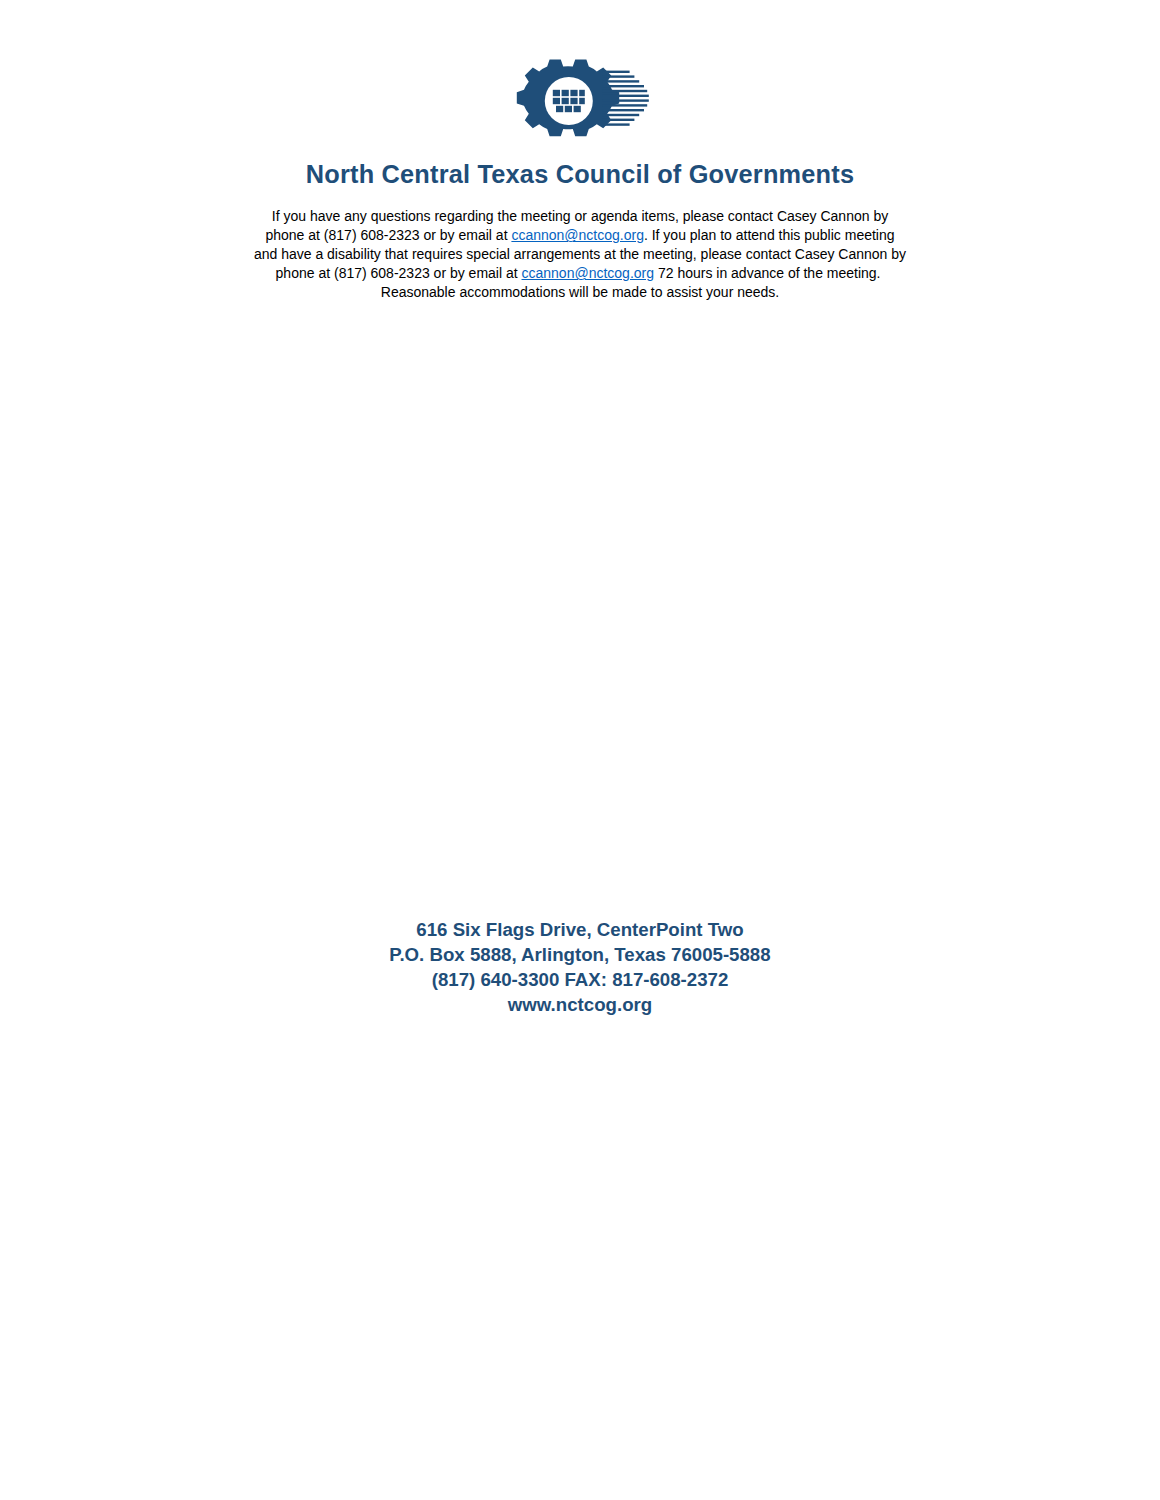North Central Texas Council of Governments
If you have any questions regarding the meeting or agenda items, please contact Casey Cannon by phone at (817) 608-2323 or by email at ccannon@nctcog.org. If you plan to attend this public meeting and have a disability that requires special arrangements at the meeting, please contact Casey Cannon by phone at (817) 608-2323 or by email at ccannon@nctcog.org 72 hours in advance of the meeting. Reasonable accommodations will be made to assist your needs.
616 Six Flags Drive, CenterPoint Two
P.O. Box 5888, Arlington, Texas 76005-5888
(817) 640-3300 FAX: 817-608-2372
www.nctcog.org